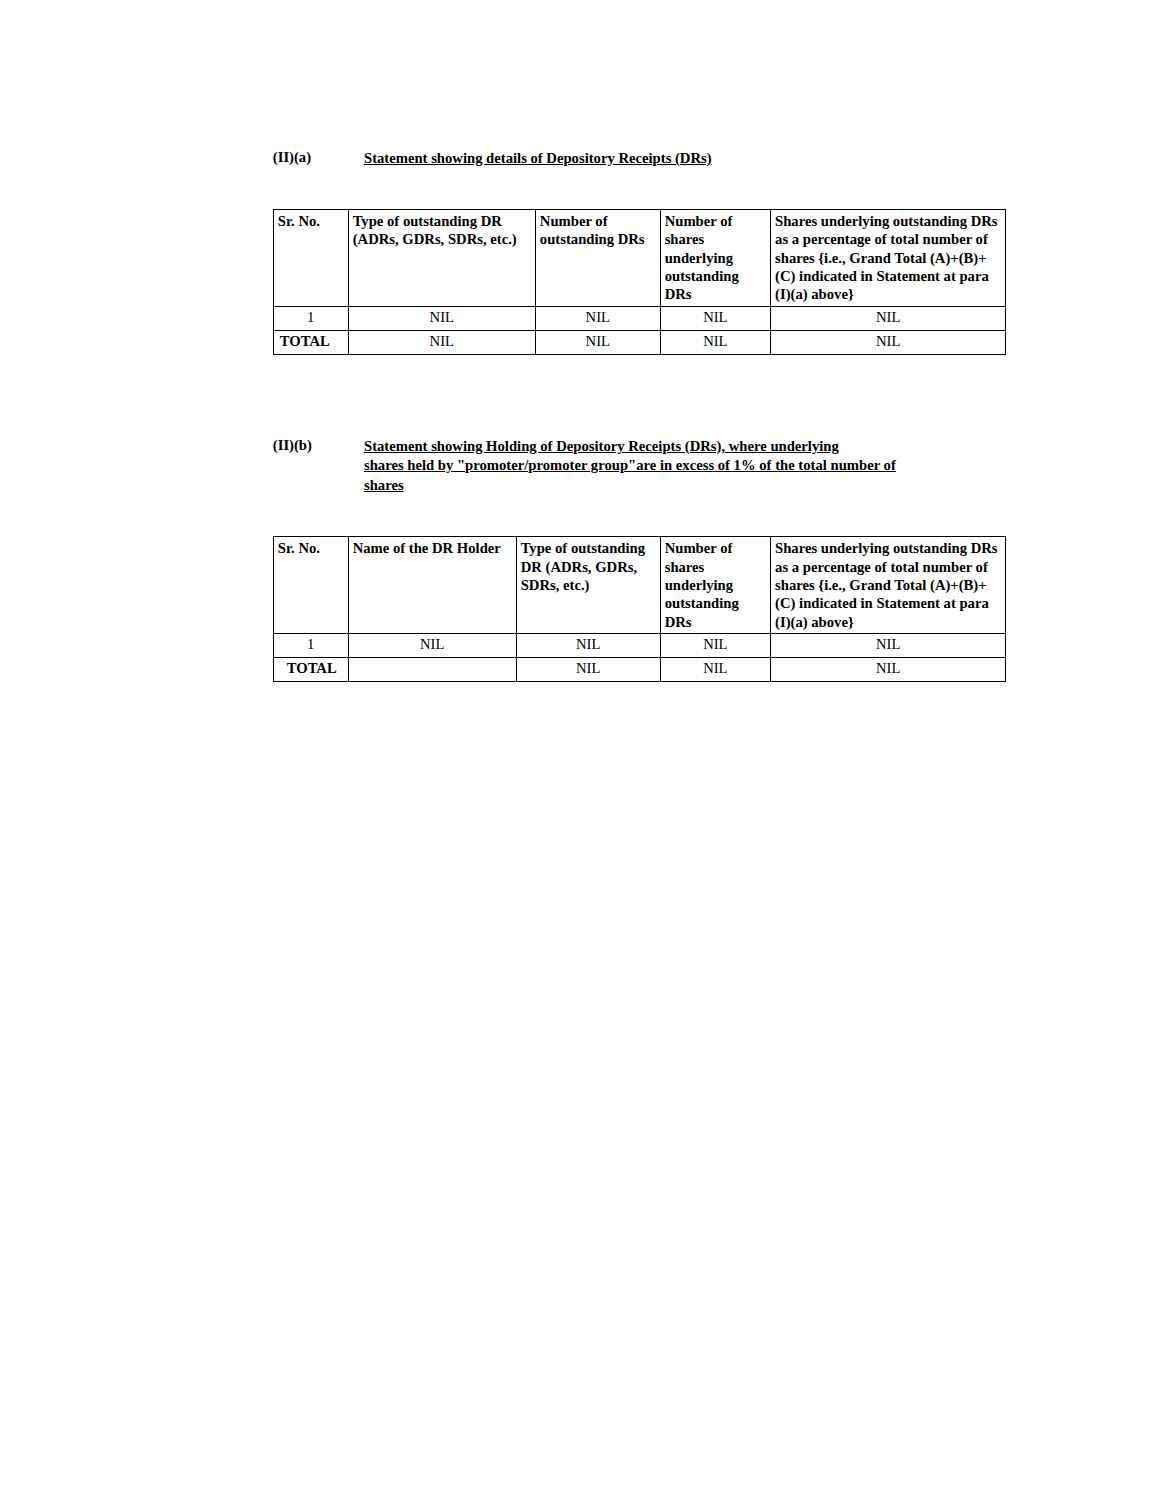(II)(a)
Statement showing details of Depository Receipts (DRs)
| Sr. No. | Type of outstanding DR (ADRs, GDRs, SDRs, etc.) | Number of outstanding DRs | Number of shares underlying outstanding DRs | Shares underlying outstanding DRs as a percentage of total number of shares {i.e., Grand Total (A)+(B)+(C) indicated in Statement at para (I)(a) above} |
| --- | --- | --- | --- | --- |
| 1 | NIL | NIL | NIL | NIL |
| TOTAL | NIL | NIL | NIL | NIL |
(II)(b)
Statement showing Holding of Depository Receipts (DRs), where underlying
shares held by "promoter/promoter group"are in excess of 1% of the total number of shares
| Sr. No. | Name of the DR Holder | Type of outstanding DR (ADRs, GDRs, SDRs, etc.) | Number of shares underlying outstanding DRs | Shares underlying outstanding DRs as a percentage of total number of shares {i.e., Grand Total (A)+(B)+(C) indicated in Statement at para (I)(a) above} |
| --- | --- | --- | --- | --- |
| 1 | NIL | NIL | NIL | NIL |
| TOTAL | | NIL | NIL | NIL |